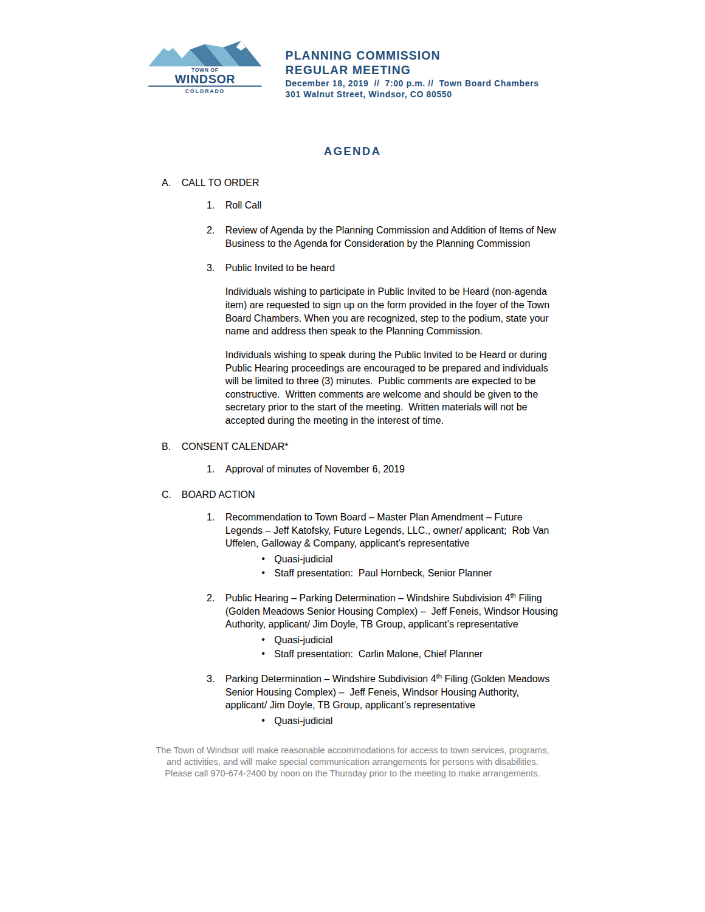TOWN OF WINDSOR COLORADO
PLANNING COMMISSION
REGULAR MEETING
December 18, 2019 // 7:00 p.m. // Town Board Chambers
301 Walnut Street, Windsor, CO 80550
AGENDA
A.
CALL TO ORDER
1. Roll Call
2. Review of Agenda by the Planning Commission and Addition of Items of New Business to the Agenda for Consideration by the Planning Commission
3.
Public Invited to be heard
Individuals wishing to participate in Public Invited to be Heard (non-agenda item) are requested to sign up on the form provided in the foyer of the Town Board Chambers. When you are recognized, step to the podium, state your name and address then speak to the Planning Commission.
Individuals wishing to speak during the Public Invited to be Heard or during Public Hearing proceedings are encouraged to be prepared and individuals will be limited to three (3) minutes. Public comments are expected to be constructive. Written comments are welcome and should be given to the secretary prior to the start of the meeting. Written materials will not be accepted during the meeting in the interest of time.
B.
CONSENT CALENDAR*
1. Approval of minutes of November 6, 2019
C.
BOARD ACTION
1. Recommendation to Town Board – Master Plan Amendment – Future Legends – Jeff Katofsky, Future Legends, LLC., owner/ applicant; Rob Van Uffelen, Galloway & Company, applicant’s representative
Quasi-judicial
Staff presentation: Paul Hornbeck, Senior Planner
2. Public Hearing – Parking Determination – Windshire Subdivision 4th Filing (Golden Meadows Senior Housing Complex) – Jeff Feneis, Windsor Housing Authority, applicant/ Jim Doyle, TB Group, applicant’s representative
Quasi-judicial
Staff presentation: Carlin Malone, Chief Planner
3. Parking Determination – Windshire Subdivision 4th Filing (Golden Meadows Senior Housing Complex) – Jeff Feneis, Windsor Housing Authority, applicant/ Jim Doyle, TB Group, applicant’s representative
Quasi-judicial
The Town of Windsor will make reasonable accommodations for access to town services, programs,
and activities, and will make special communication arrangements for persons with disabilities.
Please call 970-674-2400 by noon on the Thursday prior to the meeting to make arrangements.